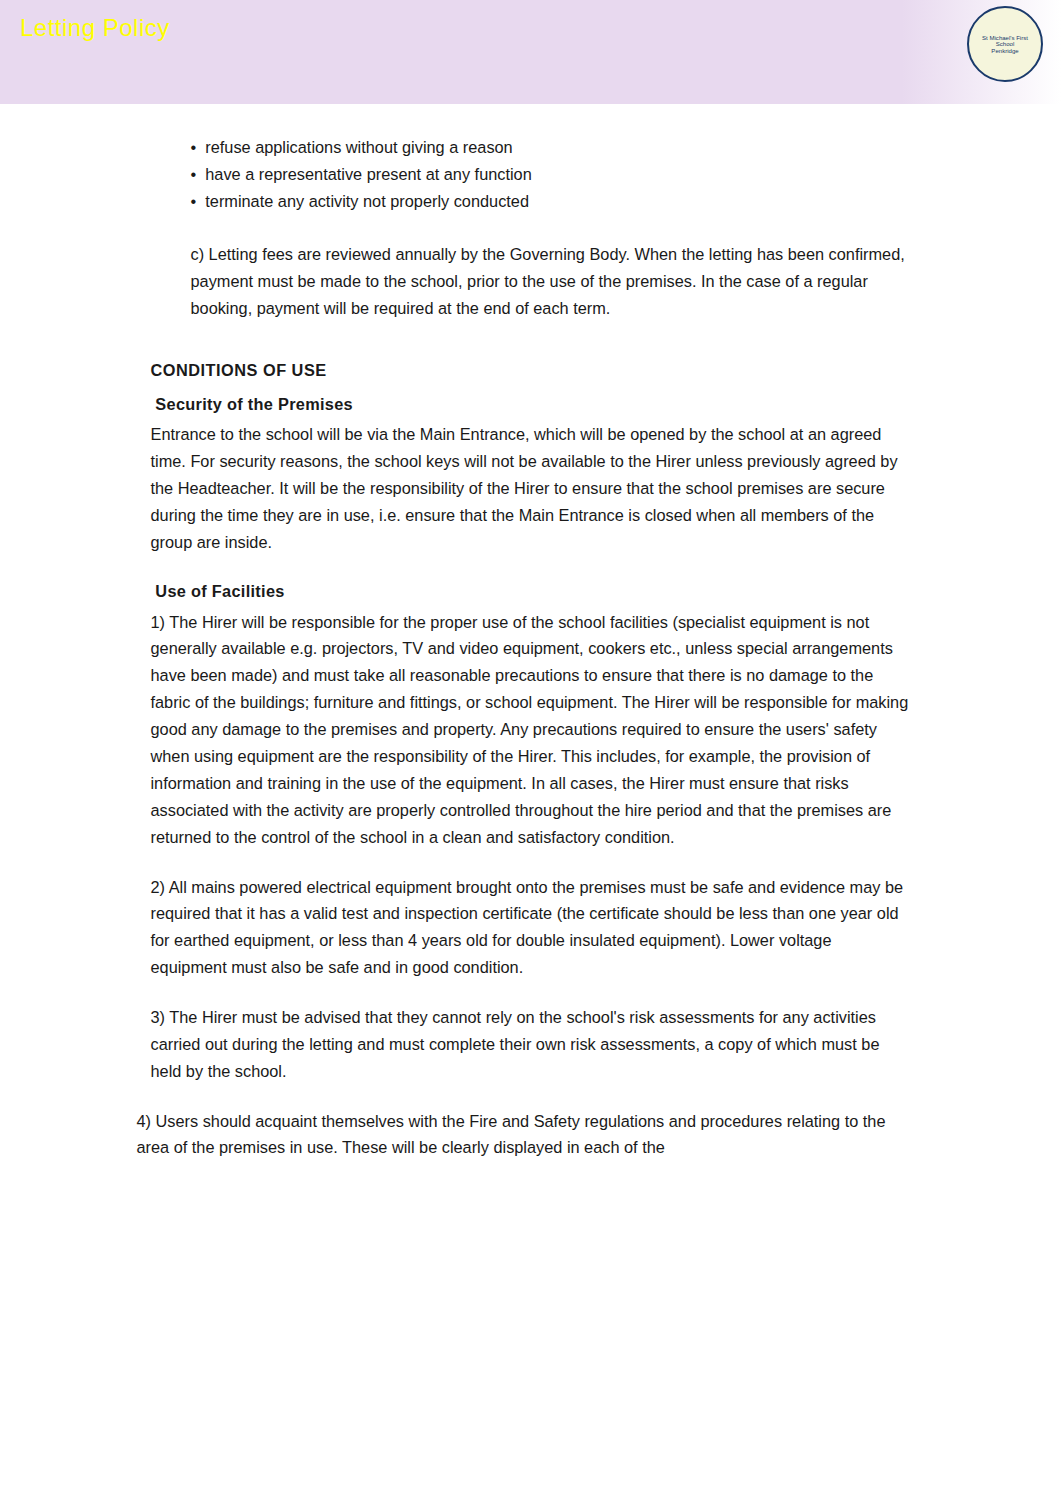Letting Policy
St Michael's First School
Penkridge
refuse applications without giving a reason
have a representative present at any function
terminate any activity not properly conducted
c) Letting fees are reviewed annually by the Governing Body. When the letting has been confirmed, payment must be made to the school, prior to the use of the premises. In the case of a regular booking, payment will be required at the end of each term.
CONDITIONS OF USE
Security of the Premises
Entrance to the school will be via the Main Entrance, which will be opened by the school at an agreed time. For security reasons, the school keys will not be available to the Hirer unless previously agreed by the Headteacher. It will be the responsibility of the Hirer to ensure that the school premises are secure during the time they are in use, i.e. ensure that the Main Entrance is closed when all members of the group are inside.
Use of Facilities
1) The Hirer will be responsible for the proper use of the school facilities (specialist equipment is not generally available e.g. projectors, TV and video equipment, cookers etc., unless special arrangements have been made) and must take all reasonable precautions to ensure that there is no damage to the fabric of the buildings; furniture and fittings, or school equipment. The Hirer will be responsible for making good any damage to the premises and property. Any precautions required to ensure the users' safety when using equipment are the responsibility of the Hirer. This includes, for example, the provision of information and training in the use of the equipment. In all cases, the Hirer must ensure that risks associated with the activity are properly controlled throughout the hire period and that the premises are returned to the control of the school in a clean and satisfactory condition.
2) All mains powered electrical equipment brought onto the premises must be safe and evidence may be required that it has a valid test and inspection certificate (the certificate should be less than one year old for earthed equipment, or less than 4 years old for double insulated equipment). Lower voltage equipment must also be safe and in good condition.
3) The Hirer must be advised that they cannot rely on the school's risk assessments for any activities carried out during the letting and must complete their own risk assessments, a copy of which must be held by the school.
4) Users should acquaint themselves with the Fire and Safety regulations and procedures relating to the area of the premises in use. These will be clearly displayed in each of the